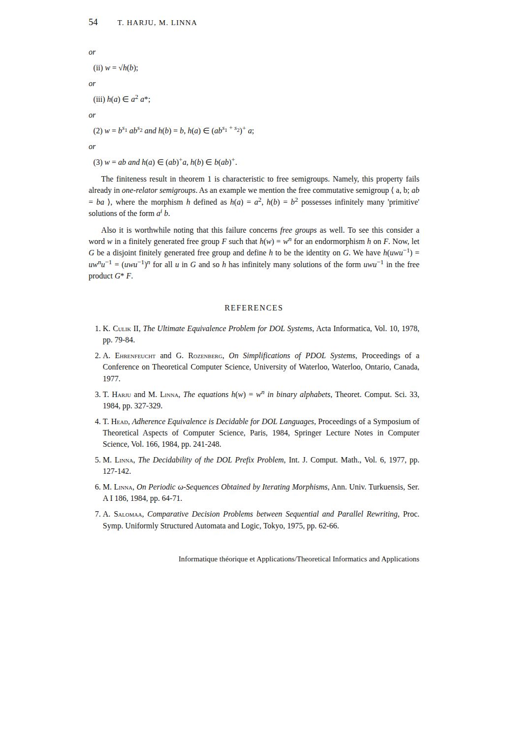54 T. HARJU, M. LINNA
or
(ii) w = √h(b);
or
(iii) h(a) ∈ a2 a*;
or
(2) w = bs1 abs2 and h(b) = b, h(a) ∈ (abs1 + s2)+ a;
or
(3) w = ab and h(a) ∈ (ab)+a, h(b) ∈ b(ab)+.
The finiteness result in theorem 1 is characteristic to free semigroups. Namely, this property fails already in one-relator semigroups. As an example we mention the free commutative semigroup ⟨ a, b; ab = ba ⟩, where the morphism h defined as h(a) = a2, h(b) = b2 possesses infinitely many 'primitive' solutions of the form ai b.
Also it is worthwhile noting that this failure concerns free groups as well. To see this consider a word w in a finitely generated free group F such that h(w) = wn for an endormorphism h on F. Now, let G be a disjoint finitely generated free group and define h to be the identity on G. We have h(uwu−1) = uwnu−1 = (uwu−1)n for all u in G and so h has infinitely many solutions of the form uwu−1 in the free product G* F.
REFERENCES
K. Culik II, The Ultimate Equivalence Problem for DOL Systems, Acta Informatica, Vol. 10, 1978, pp. 79-84.
A. Ehrenfeucht and G. Rozenberg, On Simplifications of PDOL Systems, Proceedings of a Conference on Theoretical Computer Science, University of Waterloo, Waterloo, Ontario, Canada, 1977.
T. Harju and M. Linna, The equations h(w) = wn in binary alphabets, Theoret. Comput. Sci. 33, 1984, pp. 327-329.
T. Head, Adherence Equivalence is Decidable for DOL Languages, Proceedings of a Symposium of Theoretical Aspects of Computer Science, Paris, 1984, Springer Lecture Notes in Computer Science, Vol. 166, 1984, pp. 241-248.
M. Linna, The Decidability of the DOL Prefix Problem, Int. J. Comput. Math., Vol. 6, 1977, pp. 127-142.
M. Linna, On Periodic ω-Sequences Obtained by Iterating Morphisms, Ann. Univ. Turkuensis, Ser. A I 186, 1984, pp. 64-71.
A. Salomaa, Comparative Decision Problems between Sequential and Parallel Rewriting, Proc. Symp. Uniformly Structured Automata and Logic, Tokyo, 1975, pp. 62-66.
Informatique théorique et Applications/Theoretical Informatics and Applications